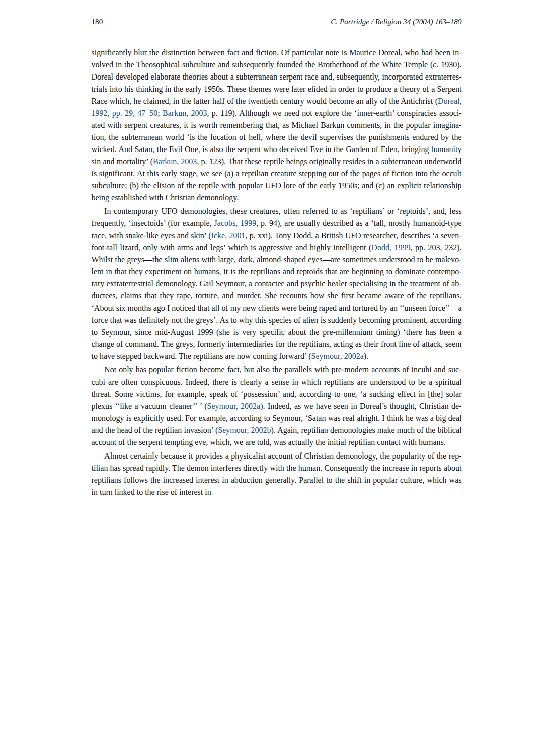180 C. Partridge / Religion 34 (2004) 163–189
significantly blur the distinction between fact and fiction. Of particular note is Maurice Doreal, who had been involved in the Theosophical subculture and subsequently founded the Brotherhood of the White Temple (c. 1930). Doreal developed elaborate theories about a subterranean serpent race and, subsequently, incorporated extraterrestrials into his thinking in the early 1950s. These themes were later elided in order to produce a theory of a Serpent Race which, he claimed, in the latter half of the twentieth century would become an ally of the Antichrist (Doreal, 1992, pp. 29, 47–50; Barkun, 2003, p. 119). Although we need not explore the ‘inner-earth’ conspiracies associated with serpent creatures, it is worth remembering that, as Michael Barkun comments, in the popular imagination, the subterranean world ‘is the location of hell, where the devil supervises the punishments endured by the wicked. And Satan, the Evil One, is also the serpent who deceived Eve in the Garden of Eden, bringing humanity sin and mortality’ (Barkun, 2003, p. 123). That these reptile beings originally resides in a subterranean underworld is significant. At this early stage, we see (a) a reptilian creature stepping out of the pages of fiction into the occult subculture; (b) the elision of the reptile with popular UFO lore of the early 1950s; and (c) an explicit relationship being established with Christian demonology.
In contemporary UFO demonologies, these creatures, often referred to as ‘reptilians’ or ‘reptoids’, and, less frequently, ‘insectoids’ (for example, Jacobs, 1999, p. 94), are usually described as a ‘tall, mostly humanoid-type race, with snake-like eyes and skin’ (Icke, 2001, p. xxi). Tony Dodd, a British UFO researcher, describes ‘a seven-foot-tall lizard, only with arms and legs’ which is aggressive and highly intelligent (Dodd, 1999, pp. 203, 232). Whilst the greys—the slim aliens with large, dark, almond-shaped eyes—are sometimes understood to be malevolent in that they experiment on humans, it is the reptilians and reptoids that are beginning to dominate contemporary extraterrestrial demonology. Gail Seymour, a contactee and psychic healer specialising in the treatment of abductees, claims that they rape, torture, and murder. She recounts how she first became aware of the reptilians. ‘About six months ago I noticed that all of my new clients were being raped and tortured by an ‘‘unseen force’’—a force that was definitely not the greys’. As to why this species of alien is suddenly becoming prominent, according to Seymour, since mid-August 1999 (she is very specific about the pre-millennium timing) ‘there has been a change of command. The greys, formerly intermediaries for the reptilians, acting as their front line of attack, seem to have stepped backward. The reptilians are now coming forward’ (Seymour, 2002a).
Not only has popular fiction become fact, but also the parallels with pre-modern accounts of incubi and succubi are often conspicuous. Indeed, there is clearly a sense in which reptilians are understood to be a spiritual threat. Some victims, for example, speak of ‘possession’ and, according to one, ‘a sucking effect in [the] solar plexus ‘‘like a vacuum cleaner’’ ’ (Seymour, 2002a). Indeed, as we have seen in Doreal’s thought, Christian demonology is explicitly used. For example, according to Seymour, ‘Satan was real alright. I think he was a big deal and the head of the reptilian invasion’ (Seymour, 2002b). Again, reptilian demonologies make much of the biblical account of the serpent tempting eve, which, we are told, was actually the initial reptilian contact with humans.
Almost certainly because it provides a physicalist account of Christian demonology, the popularity of the reptilian has spread rapidly. The demon interferes directly with the human. Consequently the increase in reports about reptilians follows the increased interest in abduction generally. Parallel to the shift in popular culture, which was in turn linked to the rise of interest in